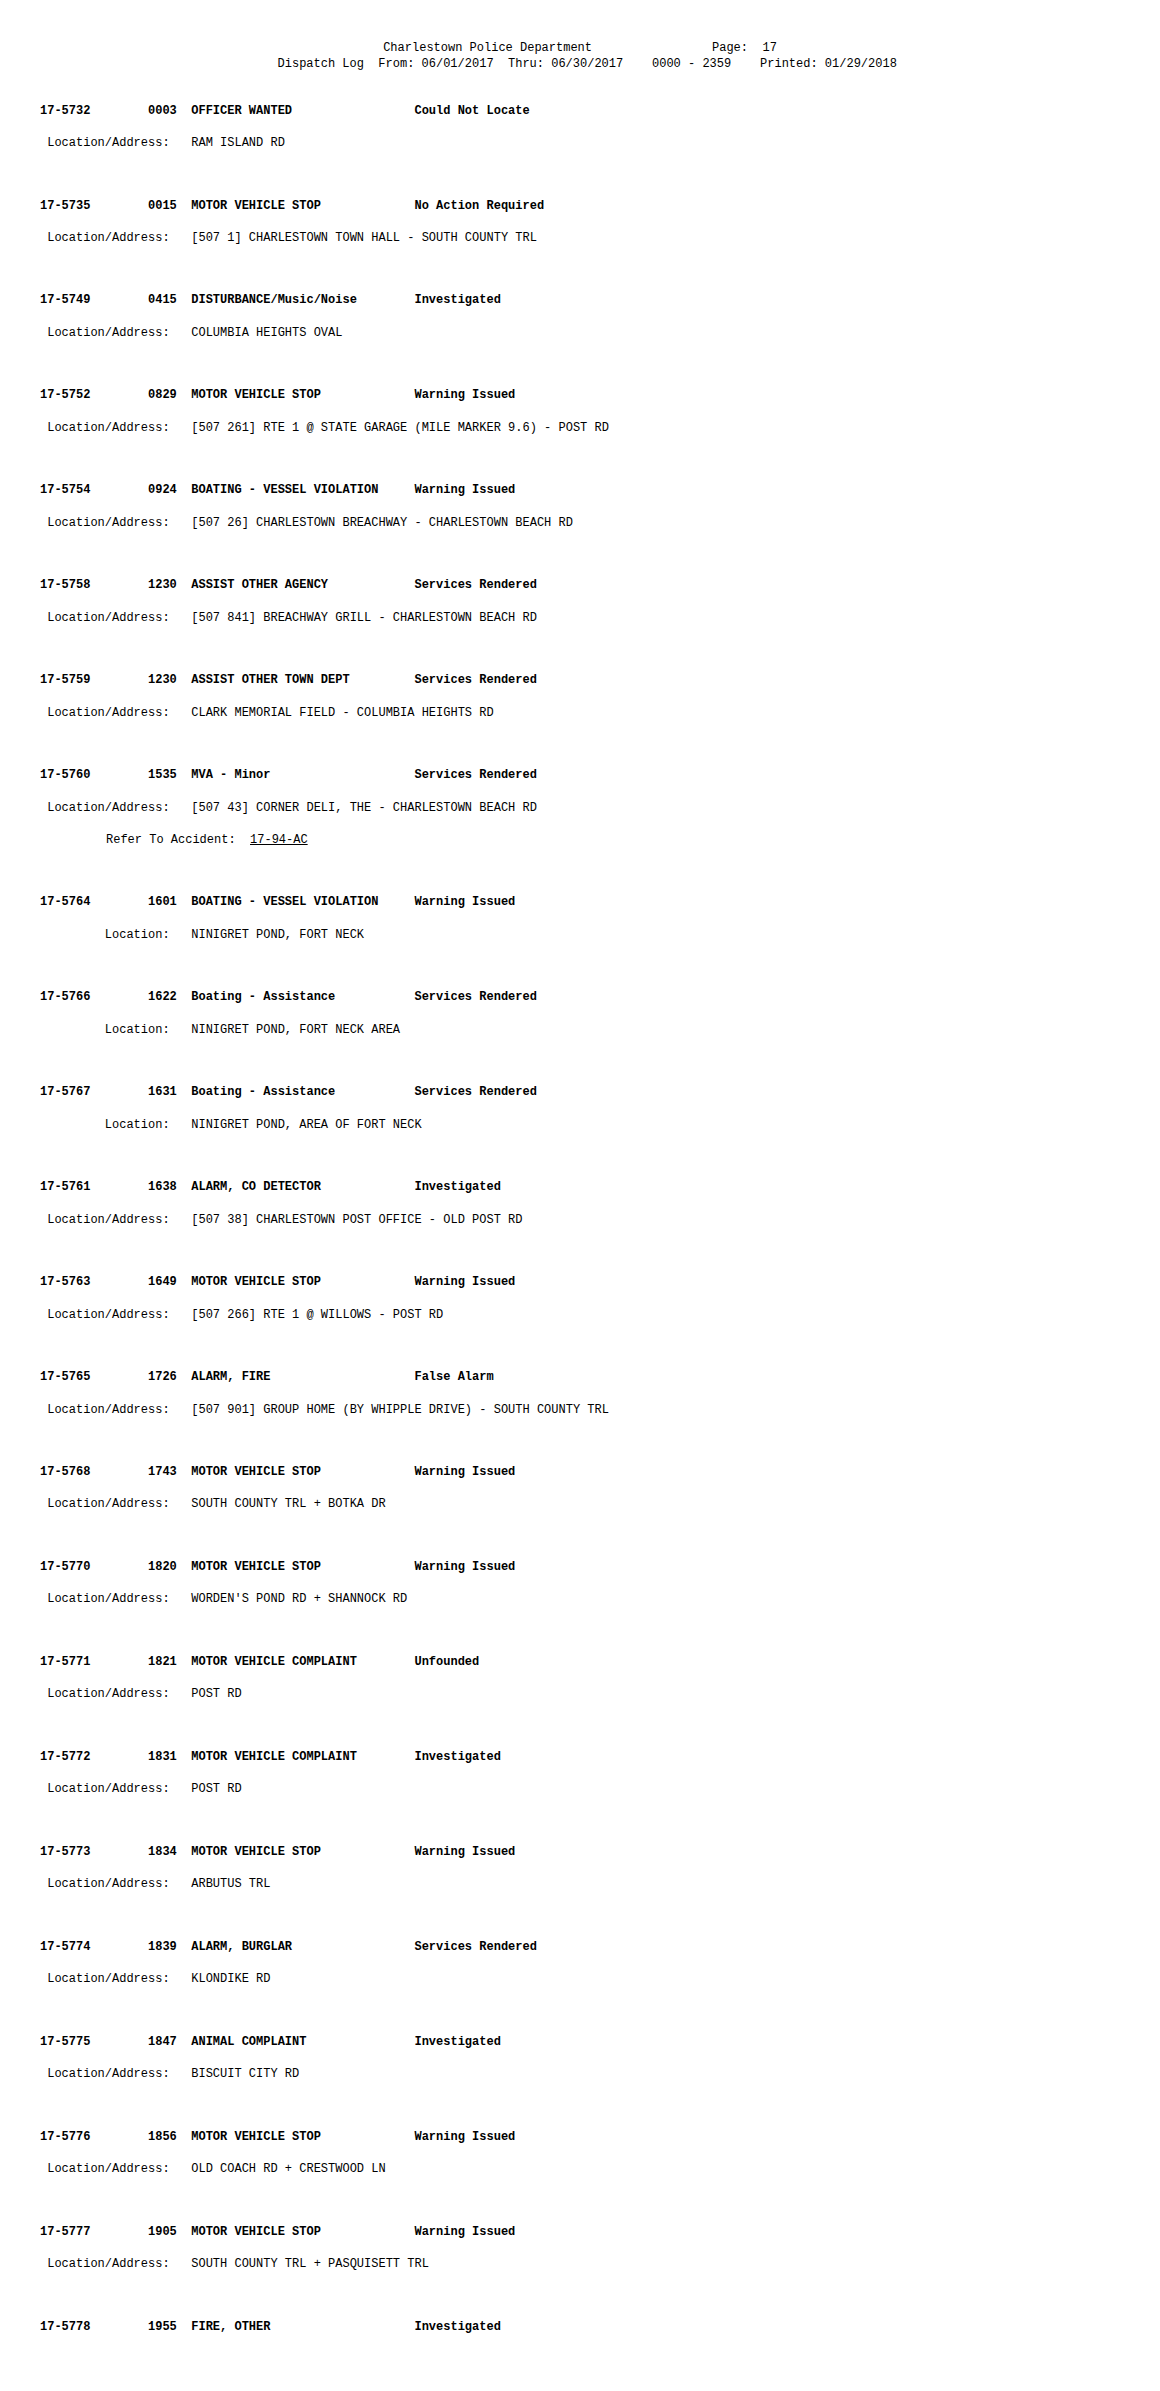Charlestown Police Department Page: 17
Dispatch Log From: 06/01/2017 Thru: 06/30/2017 0000 - 2359 Printed: 01/29/2018
17-5732 0003 OFFICER WANTED Could Not Locate
Location/Address: RAM ISLAND RD
17-5735 0015 MOTOR VEHICLE STOP No Action Required
Location/Address: [507 1] CHARLESTOWN TOWN HALL - SOUTH COUNTY TRL
17-5749 0415 DISTURBANCE/Music/Noise Investigated
Location/Address: COLUMBIA HEIGHTS OVAL
17-5752 0829 MOTOR VEHICLE STOP Warning Issued
Location/Address: [507 261] RTE 1 @ STATE GARAGE (MILE MARKER 9.6) - POST RD
17-5754 0924 BOATING - VESSEL VIOLATION Warning Issued
Location/Address: [507 26] CHARLESTOWN BREACHWAY - CHARLESTOWN BEACH RD
17-5758 1230 ASSIST OTHER AGENCY Services Rendered
Location/Address: [507 841] BREACHWAY GRILL - CHARLESTOWN BEACH RD
17-5759 1230 ASSIST OTHER TOWN DEPT Services Rendered
Location/Address: CLARK MEMORIAL FIELD - COLUMBIA HEIGHTS RD
17-5760 1535 MVA - Minor Services Rendered
Location/Address: [507 43] CORNER DELI, THE - CHARLESTOWN BEACH RD
Refer To Accident: 17-94-AC
17-5764 1601 BOATING - VESSEL VIOLATION Warning Issued
Location: NINIGRET POND, FORT NECK
17-5766 1622 Boating - Assistance Services Rendered
Location: NINIGRET POND, FORT NECK AREA
17-5767 1631 Boating - Assistance Services Rendered
Location: NINIGRET POND, AREA OF FORT NECK
17-5761 1638 ALARM, CO DETECTOR Investigated
Location/Address: [507 38] CHARLESTOWN POST OFFICE - OLD POST RD
17-5763 1649 MOTOR VEHICLE STOP Warning Issued
Location/Address: [507 266] RTE 1 @ WILLOWS - POST RD
17-5765 1726 ALARM, FIRE False Alarm
Location/Address: [507 901] GROUP HOME (BY WHIPPLE DRIVE) - SOUTH COUNTY TRL
17-5768 1743 MOTOR VEHICLE STOP Warning Issued
Location/Address: SOUTH COUNTY TRL + BOTKA DR
17-5770 1820 MOTOR VEHICLE STOP Warning Issued
Location/Address: WORDEN'S POND RD + SHANNOCK RD
17-5771 1821 MOTOR VEHICLE COMPLAINT Unfounded
Location/Address: POST RD
17-5772 1831 MOTOR VEHICLE COMPLAINT Investigated
Location/Address: POST RD
17-5773 1834 MOTOR VEHICLE STOP Warning Issued
Location/Address: ARBUTUS TRL
17-5774 1839 ALARM, BURGLAR Services Rendered
Location/Address: KLONDIKE RD
17-5775 1847 ANIMAL COMPLAINT Investigated
Location/Address: BISCUIT CITY RD
17-5776 1856 MOTOR VEHICLE STOP Warning Issued
Location/Address: OLD COACH RD + CRESTWOOD LN
17-5777 1905 MOTOR VEHICLE STOP Warning Issued
Location/Address: SOUTH COUNTY TRL + PASQUISETT TRL
17-5778 1955 FIRE, OTHER Investigated